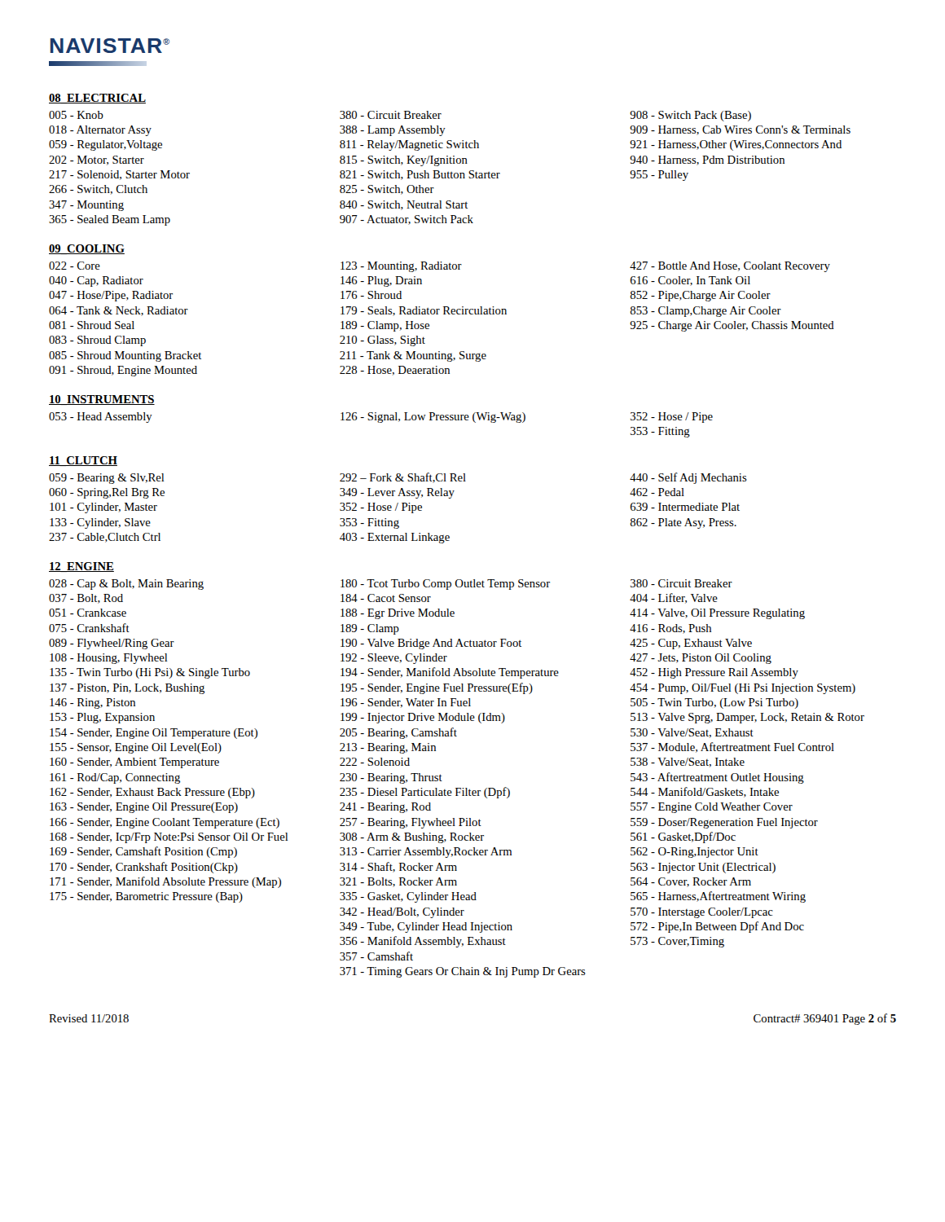NAVISTAR®
08_ELECTRICAL
005 - Knob
018 - Alternator Assy
059 - Regulator,Voltage
202 - Motor, Starter
217 - Solenoid, Starter Motor
266 - Switch, Clutch
347 - Mounting
365 - Sealed Beam Lamp
380 - Circuit Breaker
388 - Lamp Assembly
811 - Relay/Magnetic Switch
815 - Switch, Key/Ignition
821 - Switch, Push Button Starter
825 - Switch, Other
840 - Switch, Neutral Start
907 - Actuator, Switch Pack
908 - Switch Pack (Base)
909 - Harness, Cab Wires Conn's & Terminals
921 - Harness,Other (Wires,Connectors And
940 - Harness, Pdm Distribution
955 - Pulley
09_COOLING
022 - Core
040 - Cap, Radiator
047 - Hose/Pipe, Radiator
064 - Tank & Neck, Radiator
081 - Shroud Seal
083 - Shroud Clamp
085 - Shroud Mounting Bracket
091 - Shroud, Engine Mounted
123 - Mounting, Radiator
146 - Plug, Drain
176 - Shroud
179 - Seals, Radiator Recirculation
189 - Clamp, Hose
210 - Glass, Sight
211 - Tank & Mounting, Surge
228 - Hose, Deaeration
427 - Bottle And Hose, Coolant Recovery
616 - Cooler, In Tank Oil
852 - Pipe,Charge Air Cooler
853 - Clamp,Charge Air Cooler
925 - Charge Air Cooler, Chassis Mounted
10_INSTRUMENTS
053 - Head Assembly
126 - Signal, Low Pressure (Wig-Wag)
352 - Hose / Pipe
353 - Fitting
11_CLUTCH
059 - Bearing & Slv,Rel
060 - Spring,Rel Brg Re
101 - Cylinder, Master
133 - Cylinder, Slave
237 - Cable,Clutch Ctrl
292 – Fork & Shaft,Cl Rel
349 - Lever Assy, Relay
352 - Hose / Pipe
353 - Fitting
403 - External Linkage
440 - Self Adj Mechanis
462 - Pedal
639 - Intermediate Plat
862 - Plate Asy, Press.
12_ENGINE
028 - Cap & Bolt, Main Bearing
037 - Bolt, Rod
051 - Crankcase
075 - Crankshaft
089 - Flywheel/Ring Gear
108 - Housing, Flywheel
135 - Twin Turbo (Hi Psi) & Single Turbo
137 - Piston, Pin, Lock, Bushing
146 - Ring, Piston
153 - Plug, Expansion
154 - Sender, Engine Oil Temperature (Eot)
155 - Sensor, Engine Oil Level(Eol)
160 - Sender, Ambient Temperature
161 - Rod/Cap, Connecting
162 - Sender, Exhaust Back Pressure (Ebp)
163 - Sender, Engine Oil Pressure(Eop)
166 - Sender, Engine Coolant Temperature (Ect)
168 - Sender, Icp/Frp Note:Psi Sensor Oil Or Fuel
169 - Sender, Camshaft Position (Cmp)
170 - Sender, Crankshaft Position(Ckp)
171 - Sender, Manifold Absolute Pressure (Map)
175 - Sender, Barometric Pressure (Bap)
180 - Tcot Turbo Comp Outlet Temp Sensor
184 - Cacot Sensor
188 - Egr Drive Module
189 - Clamp
190 - Valve Bridge And Actuator Foot
192 - Sleeve, Cylinder
194 - Sender, Manifold Absolute Temperature
195 - Sender, Engine Fuel Pressure(Efp)
196 - Sender, Water In Fuel
199 - Injector Drive Module (Idm)
205 - Bearing, Camshaft
213 - Bearing, Main
222 - Solenoid
230 - Bearing, Thrust
235 - Diesel Particulate Filter (Dpf)
241 - Bearing, Rod
257 - Bearing, Flywheel Pilot
308 - Arm & Bushing, Rocker
313 - Carrier Assembly,Rocker Arm
314 - Shaft, Rocker Arm
321 - Bolts, Rocker Arm
335 - Gasket, Cylinder Head
342 - Head/Bolt, Cylinder
349 - Tube, Cylinder Head Injection
356 - Manifold Assembly, Exhaust
357 - Camshaft
371 - Timing Gears Or Chain & Inj Pump Dr Gears
380 - Circuit Breaker
404 - Lifter, Valve
414 - Valve, Oil Pressure Regulating
416 - Rods, Push
425 - Cup, Exhaust Valve
427 - Jets, Piston Oil Cooling
452 - High Pressure Rail Assembly
454 - Pump, Oil/Fuel (Hi Psi Injection System)
505 - Twin Turbo, (Low Psi Turbo)
513 - Valve Sprg, Damper, Lock, Retain & Rotor
530 - Valve/Seat, Exhaust
537 - Module, Aftertreatment Fuel Control
538 - Valve/Seat, Intake
543 - Aftertreatment Outlet Housing
544 - Manifold/Gaskets, Intake
557 - Engine Cold Weather Cover
559 - Doser/Regeneration Fuel Injector
561 - Gasket,Dpf/Doc
562 - O-Ring,Injector Unit
563 - Injector Unit (Electrical)
564 - Cover, Rocker Arm
565 - Harness,Aftertreatment Wiring
570 - Interstage Cooler/Lpcac
572 - Pipe,In Between Dpf And Doc
573 - Cover,Timing
Revised 11/2018
Contract# 369401 Page 2 of 5